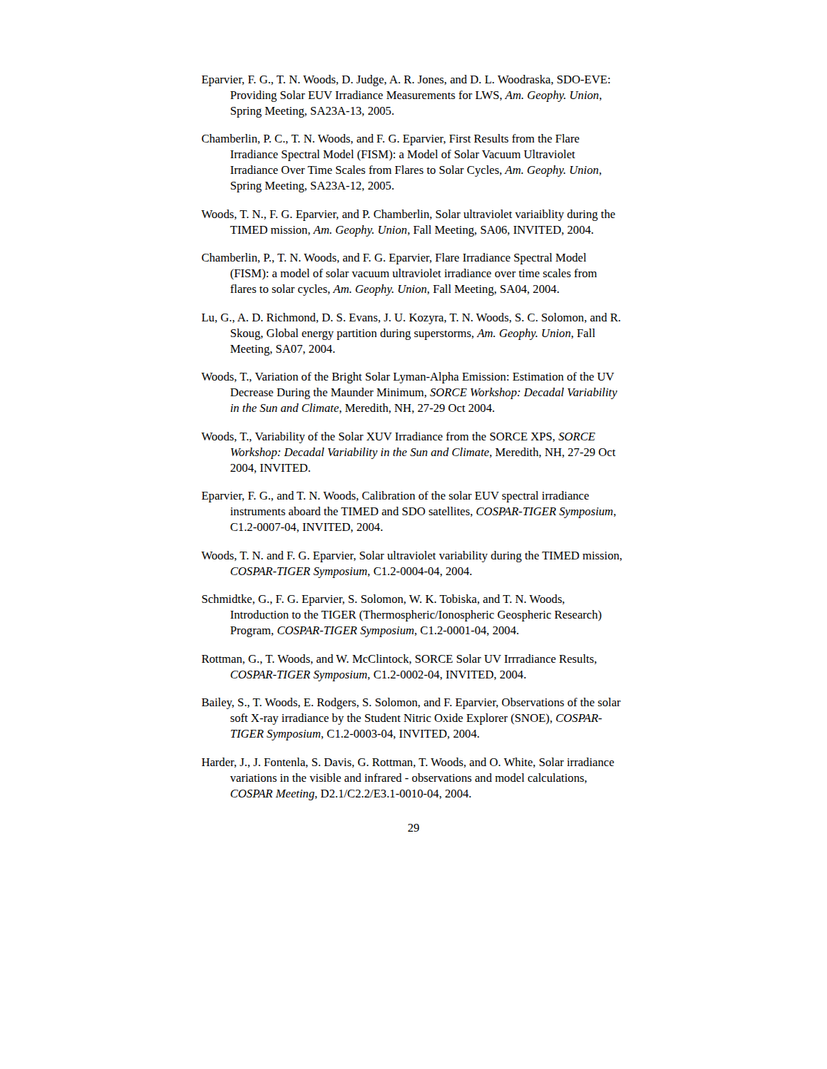Eparvier, F. G., T. N. Woods, D. Judge, A. R. Jones, and D. L. Woodraska, SDO-EVE: Providing Solar EUV Irradiance Measurements for LWS, Am. Geophy. Union, Spring Meeting, SA23A-13, 2005.
Chamberlin, P. C., T. N. Woods, and F. G. Eparvier, First Results from the Flare Irradiance Spectral Model (FISM): a Model of Solar Vacuum Ultraviolet Irradiance Over Time Scales from Flares to Solar Cycles, Am. Geophy. Union, Spring Meeting, SA23A-12, 2005.
Woods, T. N., F. G. Eparvier, and P. Chamberlin, Solar ultraviolet variaiblity during the TIMED mission, Am. Geophy. Union, Fall Meeting, SA06, INVITED, 2004.
Chamberlin, P., T. N. Woods, and F. G. Eparvier, Flare Irradiance Spectral Model (FISM): a model of solar vacuum ultraviolet irradiance over time scales from flares to solar cycles, Am. Geophy. Union, Fall Meeting, SA04, 2004.
Lu, G., A. D. Richmond, D. S. Evans, J. U. Kozyra, T. N. Woods, S. C. Solomon, and R. Skoug, Global energy partition during superstorms, Am. Geophy. Union, Fall Meeting, SA07, 2004.
Woods, T., Variation of the Bright Solar Lyman-Alpha Emission: Estimation of the UV Decrease During the Maunder Minimum, SORCE Workshop: Decadal Variability in the Sun and Climate, Meredith, NH, 27-29 Oct 2004.
Woods, T., Variability of the Solar XUV Irradiance from the SORCE XPS, SORCE Workshop: Decadal Variability in the Sun and Climate, Meredith, NH, 27-29 Oct 2004, INVITED.
Eparvier, F. G., and T. N. Woods, Calibration of the solar EUV spectral irradiance instruments aboard the TIMED and SDO satellites, COSPAR-TIGER Symposium, C1.2-0007-04, INVITED, 2004.
Woods, T. N. and F. G. Eparvier, Solar ultraviolet variability during the TIMED mission, COSPAR-TIGER Symposium, C1.2-0004-04, 2004.
Schmidtke, G., F. G. Eparvier, S. Solomon, W. K. Tobiska, and T. N. Woods, Introduction to the TIGER (Thermospheric/Ionospheric Geospheric Research) Program, COSPAR-TIGER Symposium, C1.2-0001-04, 2004.
Rottman, G., T. Woods, and W. McClintock, SORCE Solar UV Irrradiance Results, COSPAR-TIGER Symposium, C1.2-0002-04, INVITED, 2004.
Bailey, S., T. Woods, E. Rodgers, S. Solomon, and F. Eparvier, Observations of the solar soft X-ray irradiance by the Student Nitric Oxide Explorer (SNOE), COSPAR-TIGER Symposium, C1.2-0003-04, INVITED, 2004.
Harder, J., J. Fontenla, S. Davis, G. Rottman, T. Woods, and O. White, Solar irradiance variations in the visible and infrared - observations and model calculations, COSPAR Meeting, D2.1/C2.2/E3.1-0010-04, 2004.
29